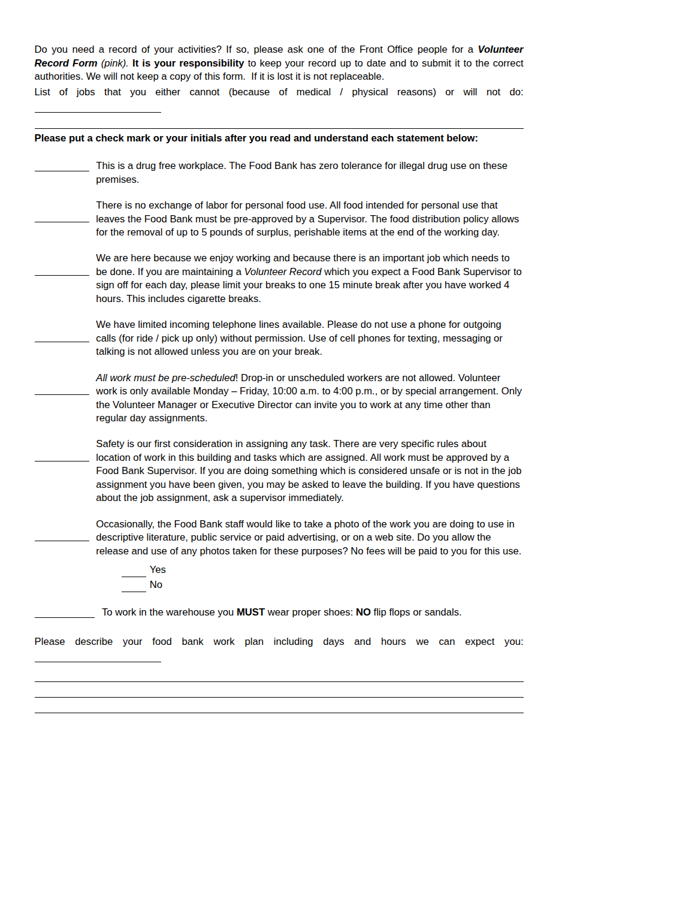Do you need a record of your activities? If so, please ask one of the Front Office people for a Volunteer Record Form (pink). It is your responsibility to keep your record up to date and to submit it to the correct authorities. We will not keep a copy of this form. If it is lost it is not replaceable.
List of jobs that you either cannot (because of medical / physical reasons) or will not do:
Please put a check mark or your initials after you read and understand each statement below:
This is a drug free workplace. The Food Bank has zero tolerance for illegal drug use on these premises.
There is no exchange of labor for personal food use. All food intended for personal use that leaves the Food Bank must be pre-approved by a Supervisor. The food distribution policy allows for the removal of up to 5 pounds of surplus, perishable items at the end of the working day.
We are here because we enjoy working and because there is an important job which needs to be done. If you are maintaining a Volunteer Record which you expect a Food Bank Supervisor to sign off for each day, please limit your breaks to one 15 minute break after you have worked 4 hours. This includes cigarette breaks.
We have limited incoming telephone lines available. Please do not use a phone for outgoing calls (for ride / pick up only) without permission. Use of cell phones for texting, messaging or talking is not allowed unless you are on your break.
All work must be pre-scheduled! Drop-in or unscheduled workers are not allowed. Volunteer work is only available Monday – Friday, 10:00 a.m. to 4:00 p.m., or by special arrangement. Only the Volunteer Manager or Executive Director can invite you to work at any time other than regular day assignments.
Safety is our first consideration in assigning any task. There are very specific rules about location of work in this building and tasks which are assigned. All work must be approved by a Food Bank Supervisor. If you are doing something which is considered unsafe or is not in the job assignment you have been given, you may be asked to leave the building. If you have questions about the job assignment, ask a supervisor immediately.
Occasionally, the Food Bank staff would like to take a photo of the work you are doing to use in descriptive literature, public service or paid advertising, or on a web site. Do you allow the release and use of any photos taken for these purposes? No fees will be paid to you for this use.
Yes No
To work in the warehouse you MUST wear proper shoes: NO flip flops or sandals.
Please describe your food bank work plan including days and hours we can expect you: